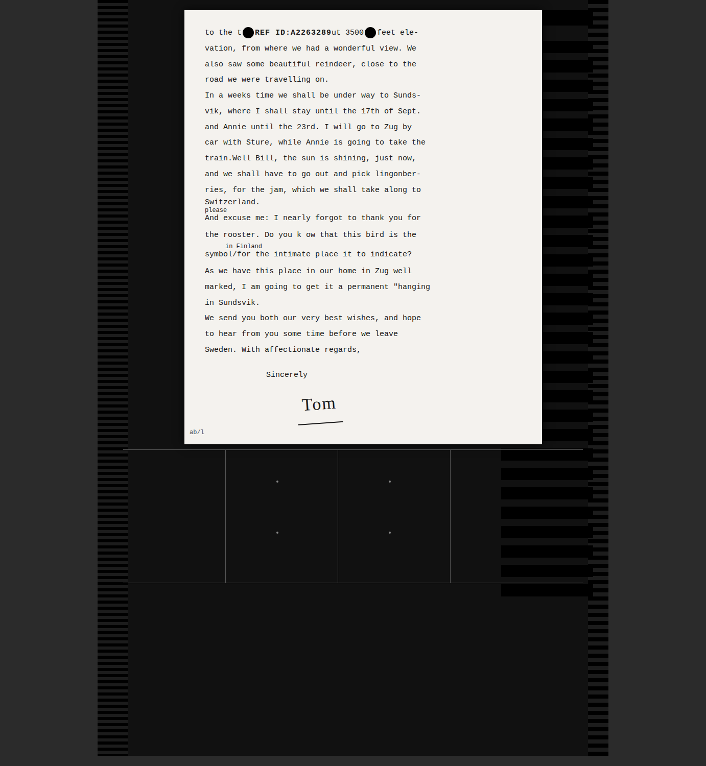to the t REF ID:A2263289ut 3500 feet ele-
vation, from where we had a wonderful view. We
also saw some beautiful reindeer, close to the
road we were travelling on.
In a weeks time we shall be under way to Sunds-
vik, where I shall stay until the 17th of Sept.
and Annie until the 23rd. I will go to Zug by
car with Sture, while Annie is going to take the
train.Well Bill, the sun is shining, just now,
and we shall have to go out and pick lingonber-
ries, for the jam, which we shall take along to
Switzerland.
please
And excuse me: I nearly forgot to thank you for
the rooster. Do you k ow that this bird is the
in Finland
symbol/for the intimate place it to indicate?
As we have this place in our home in Zug well
marked, I am going to get it a permanent "hanging
in Sundsvik.
We send you both our very best wishes, and hope
to hear from you some time before we leave
Sweden. With affectionate regards,
Sincerely
Tom
ab/l